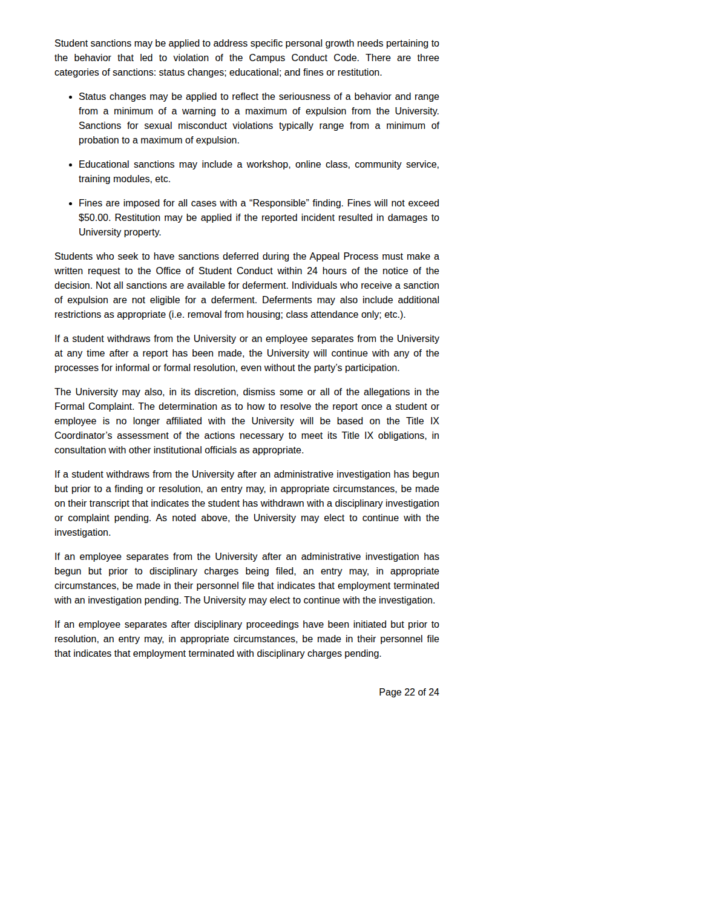Student sanctions may be applied to address specific personal growth needs pertaining to the behavior that led to violation of the Campus Conduct Code. There are three categories of sanctions: status changes; educational; and fines or restitution.
Status changes may be applied to reflect the seriousness of a behavior and range from a minimum of a warning to a maximum of expulsion from the University. Sanctions for sexual misconduct violations typically range from a minimum of probation to a maximum of expulsion.
Educational sanctions may include a workshop, online class, community service, training modules, etc.
Fines are imposed for all cases with a “Responsible” finding. Fines will not exceed $50.00. Restitution may be applied if the reported incident resulted in damages to University property.
Students who seek to have sanctions deferred during the Appeal Process must make a written request to the Office of Student Conduct within 24 hours of the notice of the decision. Not all sanctions are available for deferment. Individuals who receive a sanction of expulsion are not eligible for a deferment. Deferments may also include additional restrictions as appropriate (i.e. removal from housing; class attendance only; etc.).
If a student withdraws from the University or an employee separates from the University at any time after a report has been made, the University will continue with any of the processes for informal or formal resolution, even without the party’s participation.
The University may also, in its discretion, dismiss some or all of the allegations in the Formal Complaint. The determination as to how to resolve the report once a student or employee is no longer affiliated with the University will be based on the Title IX Coordinator’s assessment of the actions necessary to meet its Title IX obligations, in consultation with other institutional officials as appropriate.
If a student withdraws from the University after an administrative investigation has begun but prior to a finding or resolution, an entry may, in appropriate circumstances, be made on their transcript that indicates the student has withdrawn with a disciplinary investigation or complaint pending. As noted above, the University may elect to continue with the investigation.
If an employee separates from the University after an administrative investigation has begun but prior to disciplinary charges being filed, an entry may, in appropriate circumstances, be made in their personnel file that indicates that employment terminated with an investigation pending. The University may elect to continue with the investigation.
If an employee separates after disciplinary proceedings have been initiated but prior to resolution, an entry may, in appropriate circumstances, be made in their personnel file that indicates that employment terminated with disciplinary charges pending.
Page 22 of 24